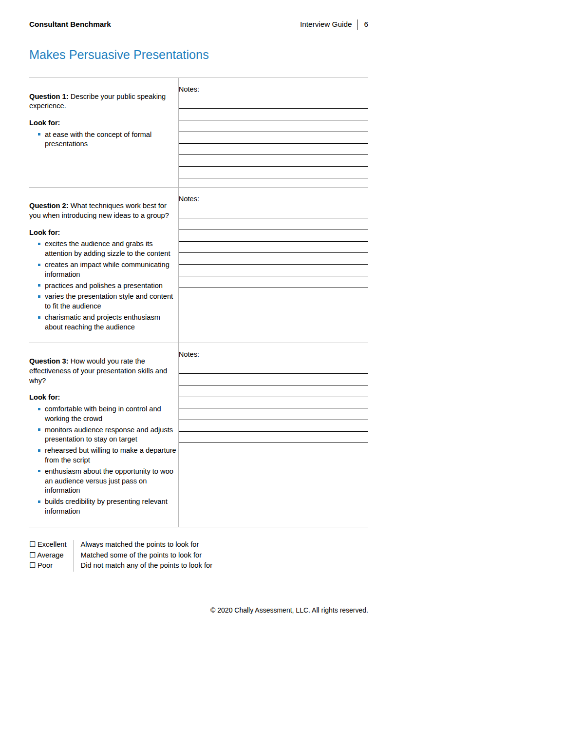Consultant Benchmark
Interview Guide 6
Makes Persuasive Presentations
| Question 1: Describe your public speaking experience. Look for: at ease with the concept of formal presentations | Notes: |
| Question 2: What techniques work best for you when introducing new ideas to a group? Look for: excites the audience and grabs its attention by adding sizzle to the content creates an impact while communicating information practices and polishes a presentation varies the presentation style and content to fit the audience charismatic and projects enthusiasm about reaching the audience | Notes: |
| Question 3: How would you rate the effectiveness of your presentation skills and why? Look for: comfortable with being in control and working the crowd monitors audience response and adjusts presentation to stay on target rehearsed but willing to make a departure from the script enthusiasm about the opportunity to woo an audience versus just pass on information builds credibility by presenting relevant information | Notes: |
☐ Excellent
☐ Average
☐ Poor
Always matched the points to look for
Matched some of the points to look for
Did not match any of the points to look for
© 2020 Chally Assessment, LLC. All rights reserved.